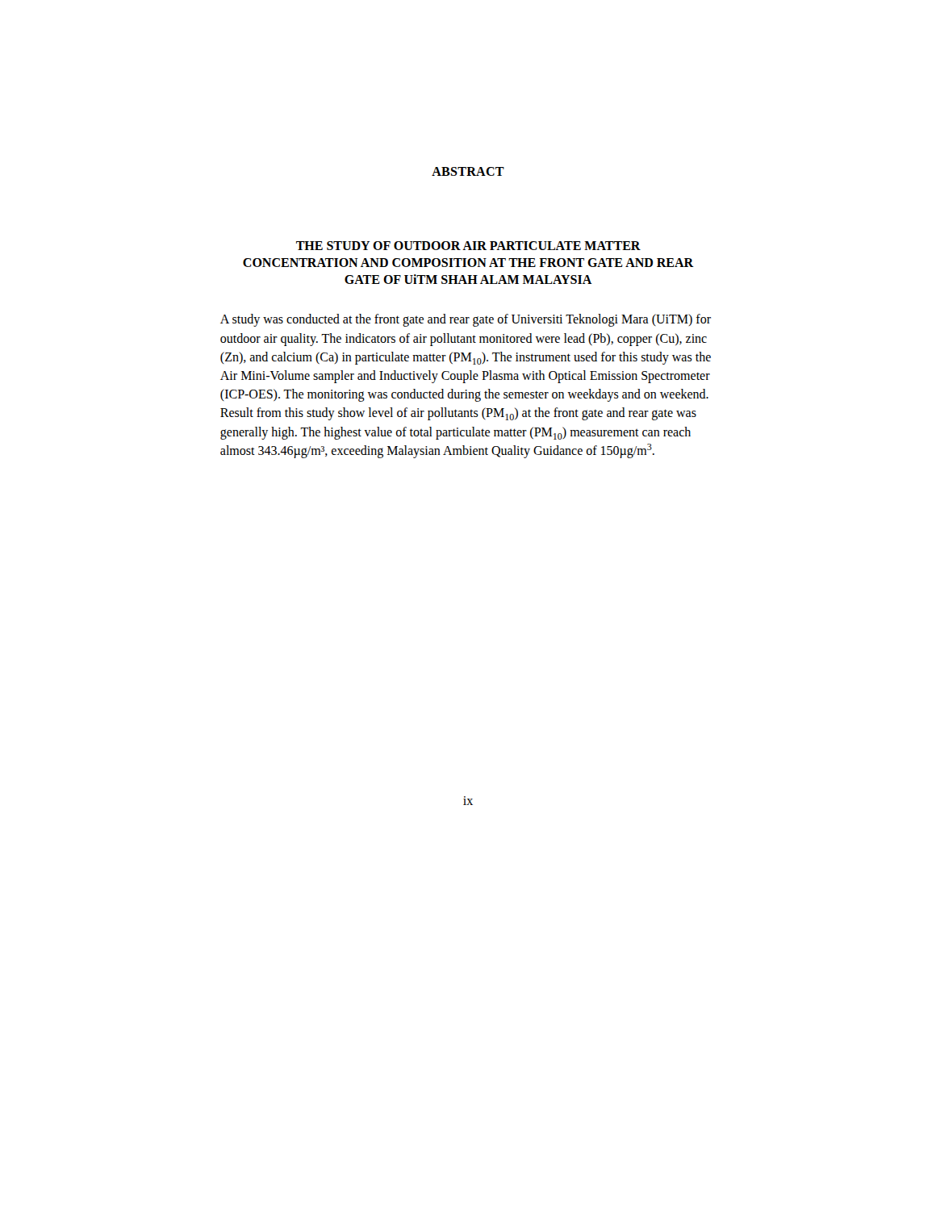ABSTRACT
THE STUDY OF OUTDOOR AIR PARTICULATE MATTER
CONCENTRATION AND COMPOSITION AT THE FRONT GATE AND REAR
GATE OF UiTM SHAH ALAM MALAYSIA
A study was conducted at the front gate and rear gate of Universiti Teknologi Mara (UiTM) for outdoor air quality. The indicators of air pollutant monitored were lead (Pb), copper (Cu), zinc (Zn), and calcium (Ca) in particulate matter (PM10). The instrument used for this study was the Air Mini-Volume sampler and Inductively Couple Plasma with Optical Emission Spectrometer (ICP-OES). The monitoring was conducted during the semester on weekdays and on weekend. Result from this study show level of air pollutants (PM10) at the front gate and rear gate was generally high. The highest value of total particulate matter (PM10) measurement can reach almost 343.46µg/m³, exceeding Malaysian Ambient Quality Guidance of 150µg/m3.
ix